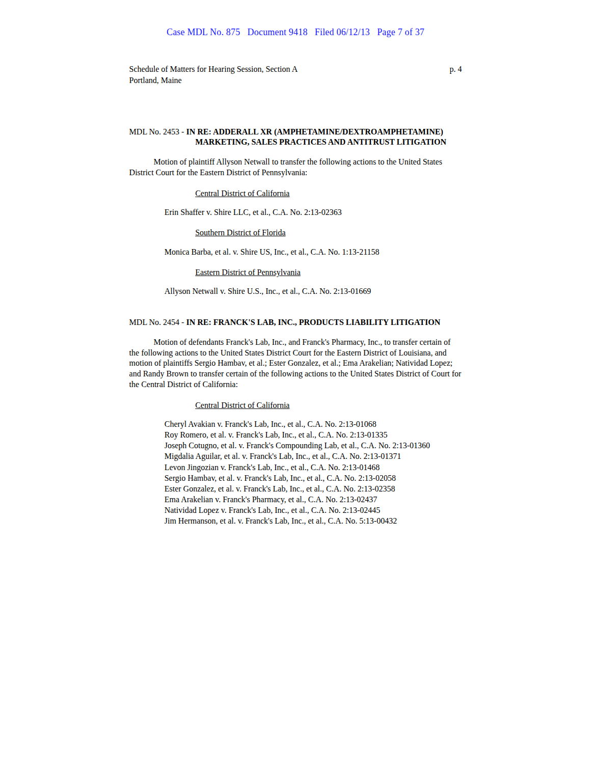Case MDL No. 875 Document 9418 Filed 06/12/13 Page 7 of 37
Schedule of Matters for Hearing Session, Section A
p. 4
Portland, Maine
MDL No. 2453 - IN RE: ADDERALL XR (AMPHETAMINE/DEXTROAMPHETAMINE) MARKETING, SALES PRACTICES AND ANTITRUST LITIGATION
Motion of plaintiff Allyson Netwall to transfer the following actions to the United States District Court for the Eastern District of Pennsylvania:
Central District of California
Erin Shaffer v. Shire LLC, et al., C.A. No. 2:13-02363
Southern District of Florida
Monica Barba, et al. v. Shire US, Inc., et al., C.A. No. 1:13-21158
Eastern District of Pennsylvania
Allyson Netwall v. Shire U.S., Inc., et al., C.A. No. 2:13-01669
MDL No. 2454 - IN RE: FRANCK'S LAB, INC., PRODUCTS LIABILITY LITIGATION
Motion of defendants Franck's Lab, Inc., and Franck's Pharmacy, Inc., to transfer certain of the following actions to the United States District Court for the Eastern District of Louisiana, and motion of plaintiffs Sergio Hambav, et al.; Ester Gonzalez, et al.; Ema Arakelian; Natividad Lopez; and Randy Brown to transfer certain of the following actions to the United States District of Court for the Central District of California:
Central District of California
Cheryl Avakian v. Franck's Lab, Inc., et al., C.A. No. 2:13-01068
Roy Romero, et al. v. Franck's Lab, Inc., et al., C.A. No. 2:13-01335
Joseph Cotugno, et al. v. Franck's Compounding Lab, et al., C.A. No. 2:13-01360
Migdalia Aguilar, et al. v. Franck's Lab, Inc., et al., C.A. No. 2:13-01371
Levon Jingozian v. Franck's Lab, Inc., et al., C.A. No. 2:13-01468
Sergio Hambav, et al. v. Franck's Lab, Inc., et al., C.A. No. 2:13-02058
Ester Gonzalez, et al. v. Franck's Lab, Inc., et al., C.A. No. 2:13-02358
Ema Arakelian v. Franck's Pharmacy, et al., C.A. No. 2:13-02437
Natividad Lopez v. Franck's Lab, Inc., et al., C.A. No. 2:13-02445
Jim Hermanson, et al. v. Franck's Lab, Inc., et al., C.A. No. 5:13-00432